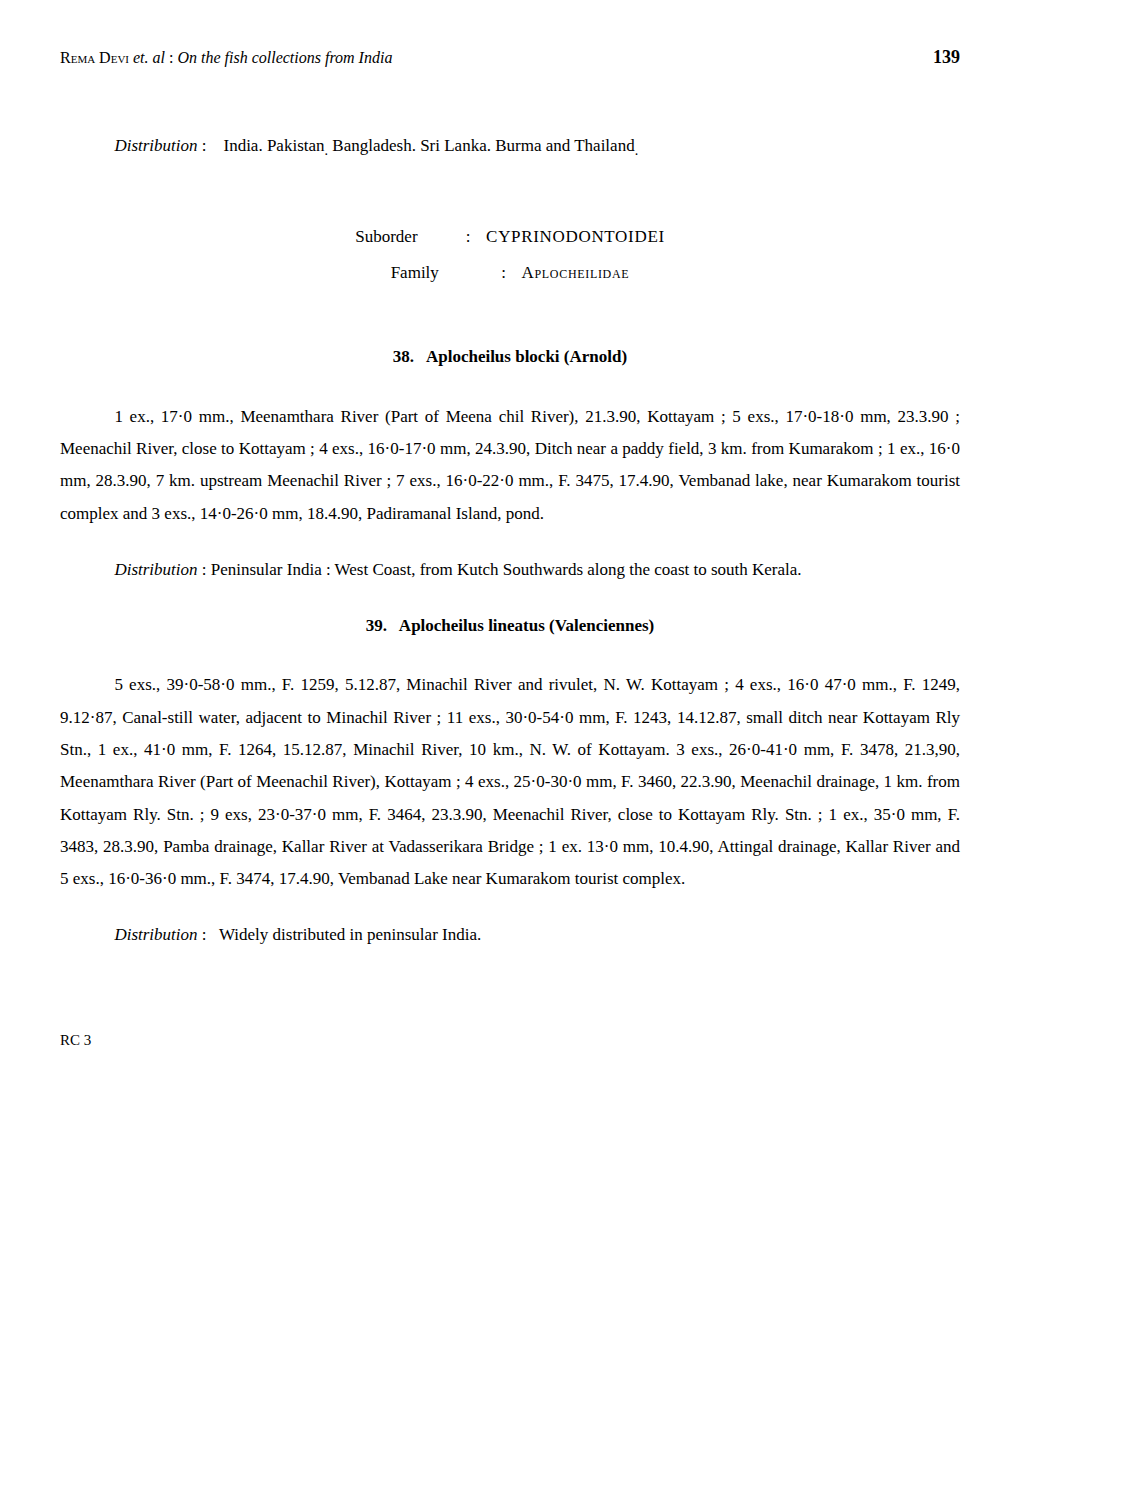Rema Devi et. al : On the fish collections from India
139
Distribution : India. Pakistan. Bangladesh. Sri Lanka. Burma and Thailand.
Suborder: CYPRINODONTOIDEI Family: Aplocheilidae
38. Aplocheilus blocki (Arnold)
1 ex., 17·0 mm., Meenamthara River (Part of Meena chil River), 21.3.90, Kottayam ; 5 exs., 17·0-18·0 mm, 23.3.90 ; Meenachil River, close to Kottayam ; 4 exs., 16·0-17·0 mm, 24.3.90, Ditch near a paddy field, 3 km. from Kumarakom ; 1 ex., 16·0 mm, 28.3.90, 7 km. upstream Meenachil River ; 7 exs., 16·0-22·0 mm., F. 3475, 17.4.90, Vembanad lake, near Kumarakom tourist complex and 3 exs., 14·0-26·0 mm, 18.4.90, Padiramanal Island, pond.
Distribution : Peninsular India : West Coast, from Kutch Southwards along the coast to south Kerala.
39. Aplocheilus lineatus (Valenciennes)
5 exs., 39·0-58·0 mm., F. 1259, 5.12.87, Minachil River and rivulet, N. W. Kottayam ; 4 exs., 16·0 47·0 mm., F. 1249, 9.12·87, Canal-still water, adjacent to Minachil River ; 11 exs., 30·0-54·0 mm, F. 1243, 14.12.87, small ditch near Kottayam Rly Stn., 1 ex., 41·0 mm, F. 1264, 15.12.87, Minachil River, 10 km., N. W. of Kottayam. 3 exs., 26·0-41·0 mm, F. 3478, 21.3,90, Meenamthara River (Part of Meenachil River), Kottayam ; 4 exs., 25·0-30·0 mm, F. 3460, 22.3.90, Meenachil drainage, 1 km. from Kottayam Rly. Stn. ; 9 exs, 23·0-37·0 mm, F. 3464, 23.3.90, Meenachil River, close to Kottayam Rly. Stn. ; 1 ex., 35·0 mm, F. 3483, 28.3.90, Pamba drainage, Kallar River at Vadasserikara Bridge ; 1 ex. 13·0 mm, 10.4.90, Attingal drainage, Kallar River and 5 exs., 16·0-36·0 mm., F. 3474, 17.4.90, Vembanad Lake near Kumarakom tourist complex.
Distribution : Widely distributed in peninsular India.
RC 3